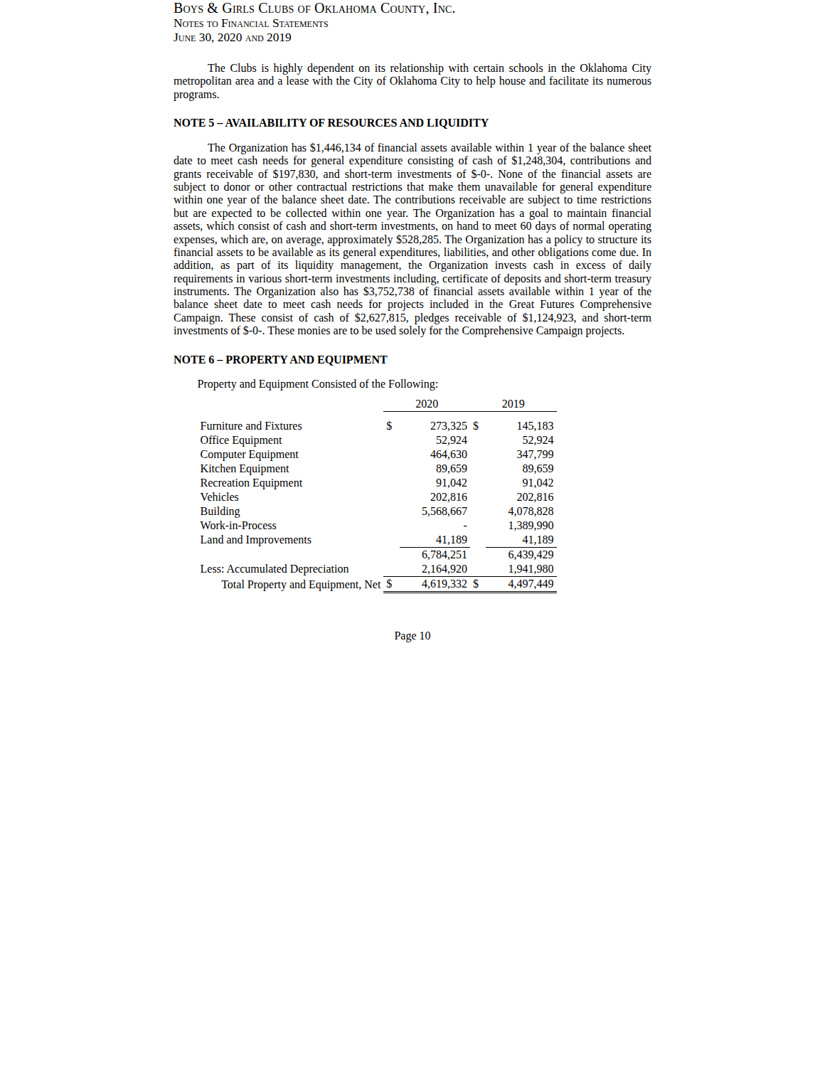Boys & Girls Clubs of Oklahoma County, Inc.
Notes to Financial Statements
June 30, 2020 and 2019
The Clubs is highly dependent on its relationship with certain schools in the Oklahoma City metropolitan area and a lease with the City of Oklahoma City to help house and facilitate its numerous programs.
NOTE 5 – AVAILABILITY OF RESOURCES AND LIQUIDITY
The Organization has $1,446,134 of financial assets available within 1 year of the balance sheet date to meet cash needs for general expenditure consisting of cash of $1,248,304, contributions and grants receivable of $197,830, and short-term investments of $-0-. None of the financial assets are subject to donor or other contractual restrictions that make them unavailable for general expenditure within one year of the balance sheet date. The contributions receivable are subject to time restrictions but are expected to be collected within one year. The Organization has a goal to maintain financial assets, which consist of cash and short-term investments, on hand to meet 60 days of normal operating expenses, which are, on average, approximately $528,285. The Organization has a policy to structure its financial assets to be available as its general expenditures, liabilities, and other obligations come due. In addition, as part of its liquidity management, the Organization invests cash in excess of daily requirements in various short-term investments including, certificate of deposits and short-term treasury instruments. The Organization also has $3,752,738 of financial assets available within 1 year of the balance sheet date to meet cash needs for projects included in the Great Futures Comprehensive Campaign. These consist of cash of $2,627,815, pledges receivable of $1,124,923, and short-term investments of $-0-. These monies are to be used solely for the Comprehensive Campaign projects.
NOTE 6 – PROPERTY AND EQUIPMENT
Property and Equipment Consisted of the Following:
| | 2020 | 2019 |
| --- | --- | --- |
| Furniture and Fixtures | $ | 273,325 | $ | 145,183 |
| Office Equipment | | 52,924 | | 52,924 |
| Computer Equipment | | 464,630 | | 347,799 |
| Kitchen Equipment | | 89,659 | | 89,659 |
| Recreation Equipment | | 91,042 | | 91,042 |
| Vehicles | | 202,816 | | 202,816 |
| Building | | 5,568,667 | | 4,078,828 |
| Work-in-Process | | - | | 1,389,990 |
| Land and Improvements | | 41,189 | | 41,189 |
| | | 6,784,251 | | 6,439,429 |
| Less: Accumulated Depreciation | | 2,164,920 | | 1,941,980 |
| Total Property and Equipment, Net | $ | 4,619,332 | $ | 4,497,449 |
Page 10